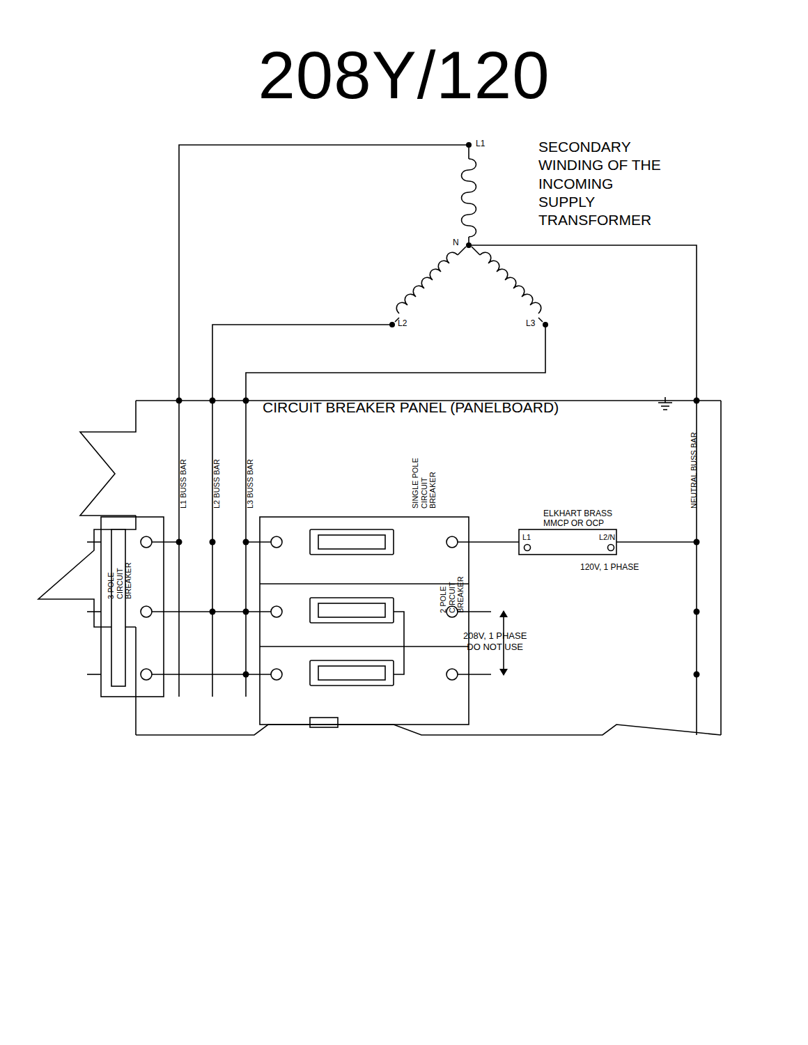208Y/120
L1
N
L2
L3
SECONDARY
WINDING OF THE
INCOMING
SUPPLY
TRANSFORMER
CIRCUIT BREAKER PANEL (PANELBOARD)
L1 BUSS BAR
L2 BUSS BAR
L3 BUSS BAR
NEUTRAL BUSS BAR
3 POLE
CIRCUIT
BREAKER
SINGLE POLE
CIRCUIT
BREAKER
2 POLE
CIRCUIT
BREAKER
ELKHART BRASS
MMCP OR OCP
L1
L2/N
120V, 1 PHASE
208V, 1 PHASE
DO NOT USE